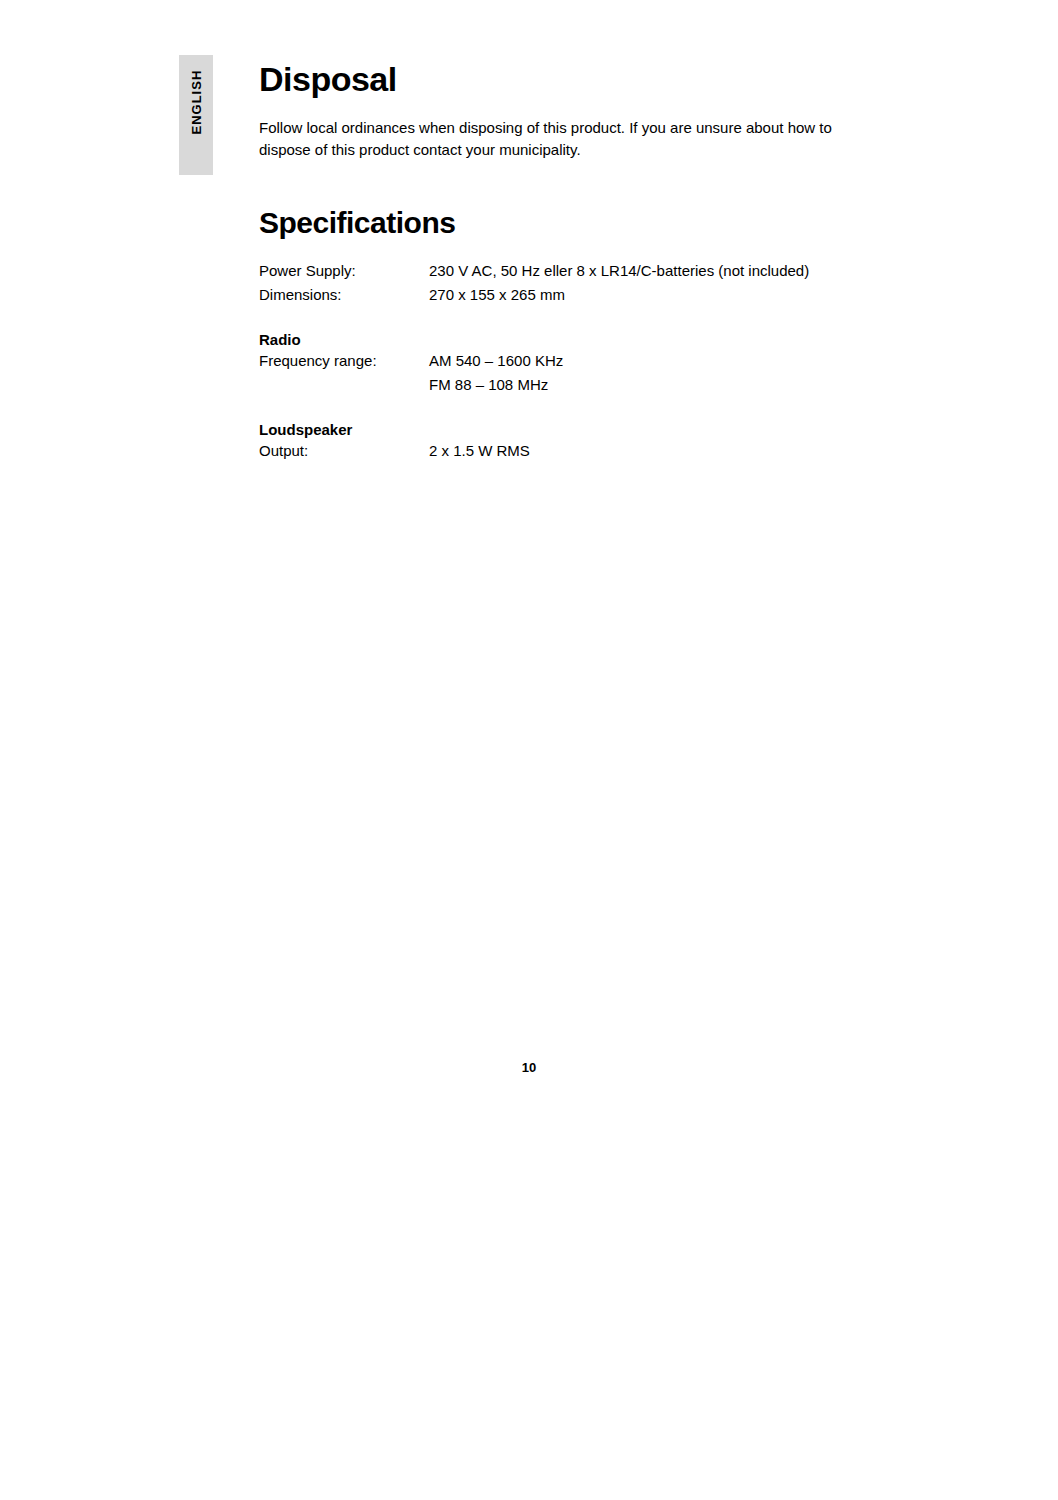ENGLISH
Disposal
Follow local ordinances when disposing of this product. If you are unsure about how to dispose of this product contact your municipality.
Specifications
| Power Supply: | 230 V AC, 50 Hz eller 8 x LR14/C-batteries (not included) |
| Dimensions: | 270 x 155 x 265 mm |
Radio
| Frequency range: | AM 540 – 1600 KHz |
| | FM 88 – 108 MHz |
Loudspeaker
| Output: | 2 x 1.5 W RMS |
10